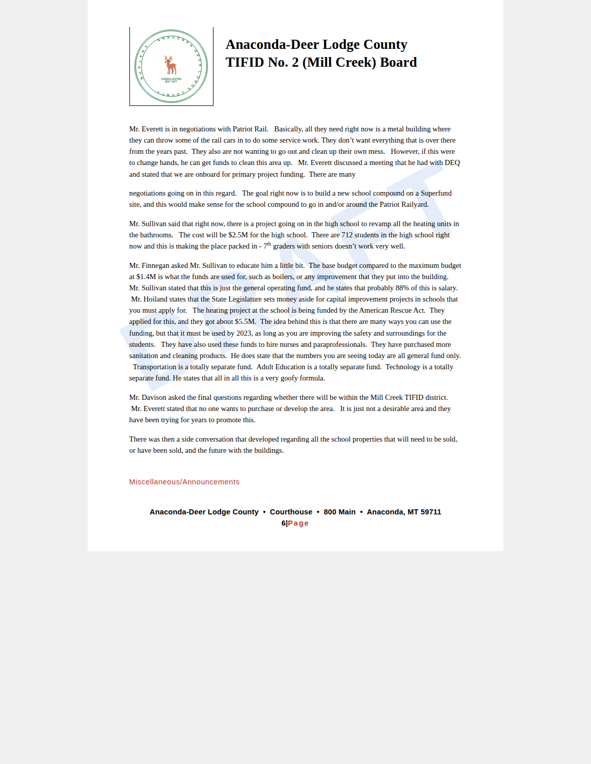DRAFT
A N A C O N D A D E E R L O D G E C O U N T Y M O N T A N A
🦌
CONSOLIDATED
MAY 1977
Anaconda-Deer Lodge County
TIFID No. 2 (Mill Creek) Board
Mr. Everett is in negotiations with Patriot Rail. Basically, all they need right now is a metal building where they can throw some of the rail cars in to do some service work. They don’t want everything that is over there from the years past. They also are not wanting to go out and clean up their own mess. However, if this were to change hands, he can get funds to clean this area up. Mr. Everett discussed a meeting that he had with DEQ and stated that we are onboard for primary project funding. There are many
negotiations going on in this regard. The goal right now is to build a new school compound on a Superfund site, and this would make sense for the school compound to go in and/or around the Patriot Railyard.
Mr. Sullivan said that right now, there is a project going on in the high school to revamp all the heating units in the bathrooms. The cost will be $2.5M for the high school. There are 712 students in the high school right now and this is making the place packed in - 7th graders with seniors doesn’t work very well.
Mr. Finnegan asked Mr. Sullivan to educate him a little bit. The base budget compared to the maximum budget at $1.4M is what the funds are used for, such as boilers, or any improvement that they put into the building. Mr. Sullivan stated that this is just the general operating fund, and he states that probably 88% of this is salary. Mr. Hoiland states that the State Legislature sets money aside for capital improvement projects in schools that you must apply for. The heating project at the school is being funded by the American Rescue Act. They applied for this, and they got about $5.5M. The idea behind this is that there are many ways you can use the funding, but that it must be used by 2023, as long as you are improving the safety and surroundings for the students. They have also used these funds to hire nurses and paraprofessionals. They have purchased more sanitation and cleaning products. He does state that the numbers you are seeing today are all general fund only. Transportation is a totally separate fund. Adult Education is a totally separate fund. Technology is a totally separate fund. He states that all in all this is a very goofy formula.
Mr. Davison asked the final questions regarding whether there will be within the Mill Creek TIFID district. Mr. Everett stated that no one wants to purchase or develop the area. It is just not a desirable area and they have been trying for years to promote this.
There was then a side conversation that developed regarding all the school properties that will need to be sold, or have been sold, and the future with the buildings.
Miscellaneous/Announcements
Anaconda-Deer Lodge County • Courthouse • 800 Main • Anaconda, MT 59711 6|Page